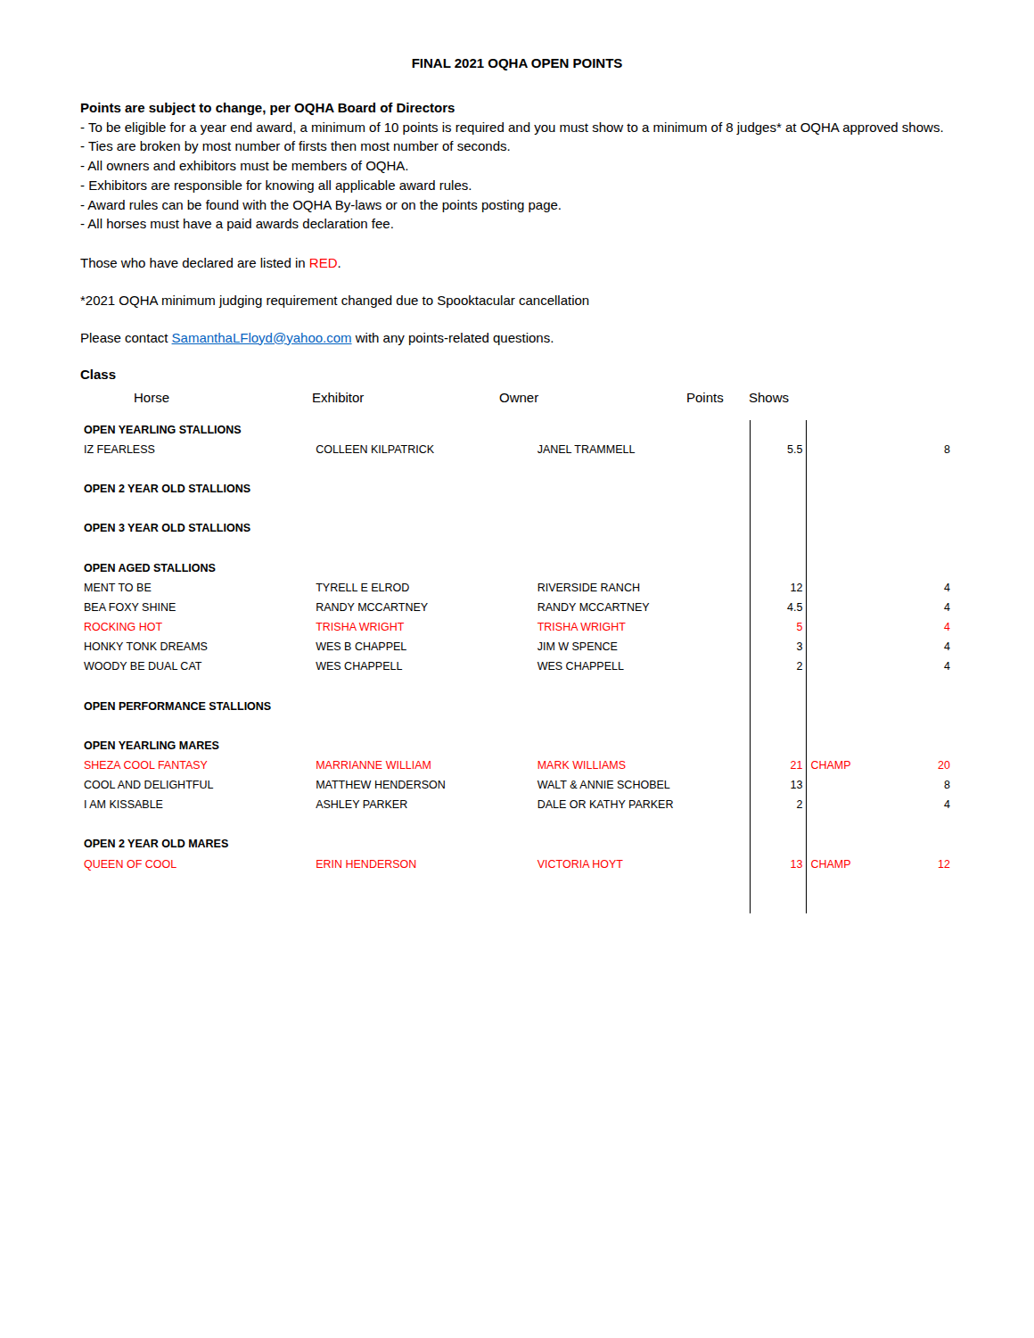FINAL 2021 OQHA OPEN POINTS
Points are subject to change, per OQHA Board of Directors
- To be eligible for a year end award, a minimum of 10 points is required and you must show to a minimum of 8 judges* at OQHA approved shows.
- Ties are broken by most number of firsts then most number of seconds.
- All owners and exhibitors must be members of OQHA.
- Exhibitors are responsible for knowing all applicable award rules.
- Award rules can be found with the OQHA By-laws or on the points posting page.
- All horses must have a paid awards declaration fee.
Those who have declared are listed in RED.
*2021 OQHA minimum judging requirement changed due to Spooktacular cancellation
Please contact SamanthaLFloyd@yahoo.com with any points-related questions.
Class
Horse Exhibitor Owner Points Shows
| OPEN YEARLING STALLIONS | | | |
| IZ FEARLESS | COLLEEN KILPATRICK | JANEL TRAMMELL | 5.5 | | 8 |
| OPEN 2 YEAR OLD STALLIONS | | | |
| OPEN 3 YEAR OLD STALLIONS | | | |
| OPEN AGED STALLIONS | | | |
| MENT TO BE | TYRELL E ELROD | RIVERSIDE RANCH | 12 | | 4 |
| BEA FOXY SHINE | RANDY MCCARTNEY | RANDY MCCARTNEY | 4.5 | | 4 |
| ROCKING HOT | TRISHA WRIGHT | TRISHA WRIGHT | 5 | | 4 |
| HONKY TONK DREAMS | WES B CHAPPEL | JIM W SPENCE | 3 | | 4 |
| WOODY BE DUAL CAT | WES CHAPPELL | WES CHAPPELL | 2 | | 4 |
| OPEN PERFORMANCE STALLIONS | | | |
| OPEN YEARLING MARES | | | |
| SHEZA COOL FANTASY | MARRIANNE WILLIAM | MARK WILLIAMS | 21 | CHAMP | 20 |
| COOL AND DELIGHTFUL | MATTHEW HENDERSON | WALT & ANNIE SCHOBEL | 13 | | 8 |
| I AM KISSABLE | ASHLEY PARKER | DALE OR KATHY PARKER | 2 | | 4 |
| OPEN 2 YEAR OLD MARES | | | |
| QUEEN OF COOL | ERIN HENDERSON | VICTORIA HOYT | 13 | CHAMP | 12 |